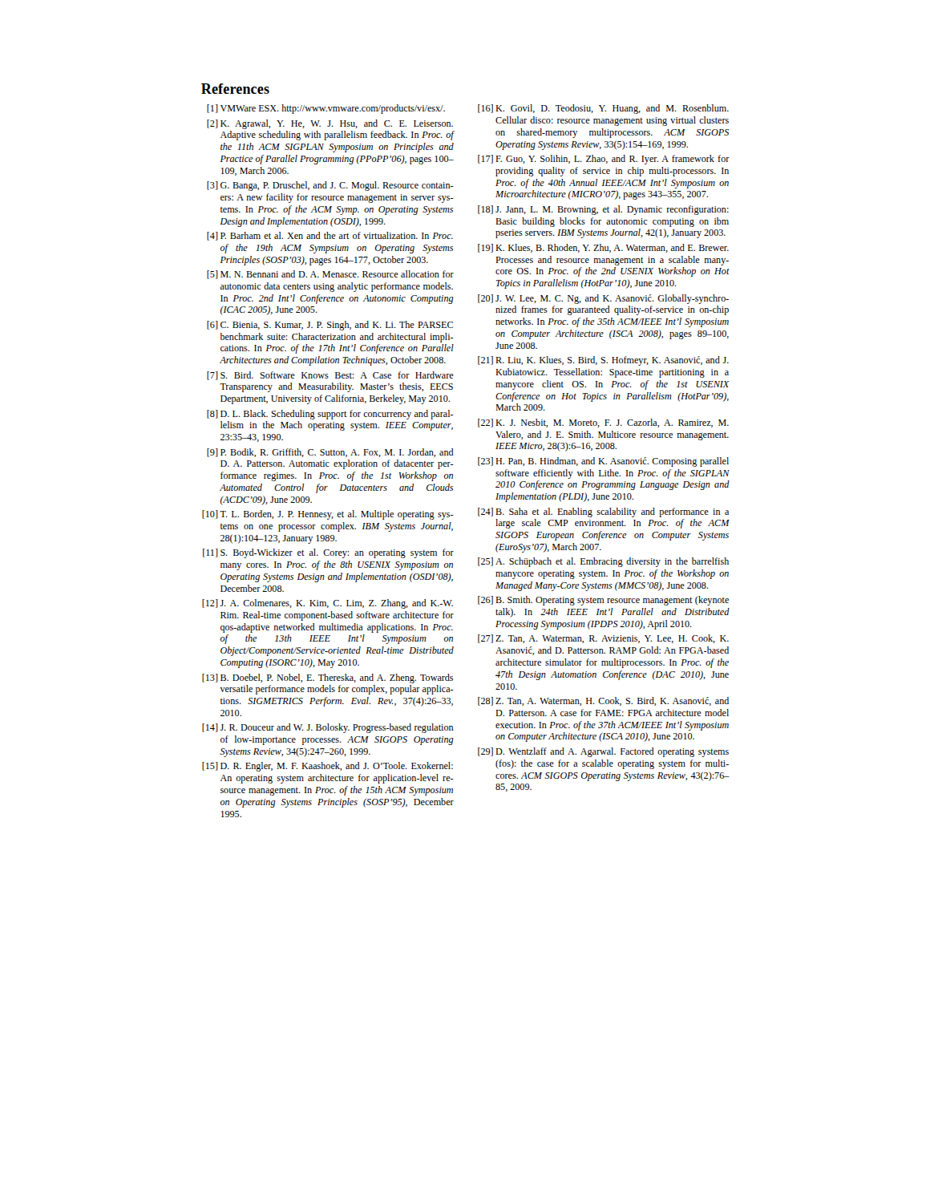References
[1] VMWare ESX. http://www.vmware.com/products/vi/esx/.
[2] K. Agrawal, Y. He, W. J. Hsu, and C. E. Leiserson. Adaptive scheduling with parallelism feedback. In Proc. of the 11th ACM SIGPLAN Symposium on Principles and Practice of Parallel Programming (PPoPP’06), pages 100–109, March 2006.
[3] G. Banga, P. Druschel, and J. C. Mogul. Resource containers: A new facility for resource management in server systems. In Proc. of the ACM Symp. on Operating Systems Design and Implementation (OSDI), 1999.
[4] P. Barham et al. Xen and the art of virtualization. In Proc. of the 19th ACM Sympsium on Operating Systems Principles (SOSP’03), pages 164–177, October 2003.
[5] M. N. Bennani and D. A. Menasce. Resource allocation for autonomic data centers using analytic performance models. In Proc. 2nd Int’l Conference on Autonomic Computing (ICAC 2005), June 2005.
[6] C. Bienia, S. Kumar, J. P. Singh, and K. Li. The PARSEC benchmark suite: Characterization and architectural implications. In Proc. of the 17th Int’l Conference on Parallel Architectures and Compilation Techniques, October 2008.
[7] S. Bird. Software Knows Best: A Case for Hardware Transparency and Measurability. Master’s thesis, EECS Department, University of California, Berkeley, May 2010.
[8] D. L. Black. Scheduling support for concurrency and parallelism in the Mach operating system. IEEE Computer, 23:35–43, 1990.
[9] P. Bodik, R. Griffith, C. Sutton, A. Fox, M. I. Jordan, and D. A. Patterson. Automatic exploration of datacenter performance regimes. In Proc. of the 1st Workshop on Automated Control for Datacenters and Clouds (ACDC’09), June 2009.
[10] T. L. Borden, J. P. Hennesy, et al. Multiple operating systems on one processor complex. IBM Systems Journal, 28(1):104–123, January 1989.
[11] S. Boyd-Wickizer et al. Corey: an operating system for many cores. In Proc. of the 8th USENIX Symposium on Operating Systems Design and Implementation (OSDI’08), December 2008.
[12] J. A. Colmenares, K. Kim, C. Lim, Z. Zhang, and K.-W. Rim. Real-time component-based software architecture for qos-adaptive networked multimedia applications. In Proc. of the 13th IEEE Int’l Symposium on Object/Component/Service-oriented Real-time Distributed Computing (ISORC’10), May 2010.
[13] B. Doebel, P. Nobel, E. Thereska, and A. Zheng. Towards versatile performance models for complex, popular applications. SIGMETRICS Perform. Eval. Rev., 37(4):26–33, 2010.
[14] J. R. Douceur and W. J. Bolosky. Progress-based regulation of low-importance processes. ACM SIGOPS Operating Systems Review, 34(5):247–260, 1999.
[15] D. R. Engler, M. F. Kaashoek, and J. O’Toole. Exokernel: An operating system architecture for application-level resource management. In Proc. of the 15th ACM Symposium on Operating Systems Principles (SOSP’95), December 1995.
[16] K. Govil, D. Teodosiu, Y. Huang, and M. Rosenblum. Cellular disco: resource management using virtual clusters on shared-memory multiprocessors. ACM SIGOPS Operating Systems Review, 33(5):154–169, 1999.
[17] F. Guo, Y. Solihin, L. Zhao, and R. Iyer. A framework for providing quality of service in chip multi-processors. In Proc. of the 40th Annual IEEE/ACM Int’l Symposium on Microarchitecture (MICRO’07), pages 343–355, 2007.
[18] J. Jann, L. M. Browning, et al. Dynamic reconfiguration: Basic building blocks for autonomic computing on ibm pseries servers. IBM Systems Journal, 42(1), January 2003.
[19] K. Klues, B. Rhoden, Y. Zhu, A. Waterman, and E. Brewer. Processes and resource management in a scalable many-core OS. In Proc. of the 2nd USENIX Workshop on Hot Topics in Parallelism (HotPar’10), June 2010.
[20] J. W. Lee, M. C. Ng, and K. Asanović. Globally-synchronized frames for guaranteed quality-of-service in on-chip networks. In Proc. of the 35th ACM/IEEE Int’l Symposium on Computer Architecture (ISCA 2008), pages 89–100, June 2008.
[21] R. Liu, K. Klues, S. Bird, S. Hofmeyr, K. Asanović, and J. Kubiatowicz. Tessellation: Space-time partitioning in a manycore client OS. In Proc. of the 1st USENIX Conference on Hot Topics in Parallelism (HotPar’09), March 2009.
[22] K. J. Nesbit, M. Moreto, F. J. Cazorla, A. Ramirez, M. Valero, and J. E. Smith. Multicore resource management. IEEE Micro, 28(3):6–16, 2008.
[23] H. Pan, B. Hindman, and K. Asanović. Composing parallel software efficiently with Lithe. In Proc. of the SIGPLAN 2010 Conference on Programming Language Design and Implementation (PLDI), June 2010.
[24] B. Saha et al. Enabling scalability and performance in a large scale CMP environment. In Proc. of the ACM SIGOPS European Conference on Computer Systems (EuroSys’07), March 2007.
[25] A. Schüpbach et al. Embracing diversity in the barrelfish manycore operating system. In Proc. of the Workshop on Managed Many-Core Systems (MMCS’08), June 2008.
[26] B. Smith. Operating system resource management (keynote talk). In 24th IEEE Int’l Parallel and Distributed Processing Symposium (IPDPS 2010), April 2010.
[27] Z. Tan, A. Waterman, R. Avizienis, Y. Lee, H. Cook, K. Asanović, and D. Patterson. RAMP Gold: An FPGA-based architecture simulator for multiprocessors. In Proc. of the 47th Design Automation Conference (DAC 2010), June 2010.
[28] Z. Tan, A. Waterman, H. Cook, S. Bird, K. Asanović, and D. Patterson. A case for FAME: FPGA architecture model execution. In Proc. of the 37th ACM/IEEE Int’l Symposium on Computer Architecture (ISCA 2010), June 2010.
[29] D. Wentzlaff and A. Agarwal. Factored operating systems (fos): the case for a scalable operating system for multicores. ACM SIGOPS Operating Systems Review, 43(2):76–85, 2009.